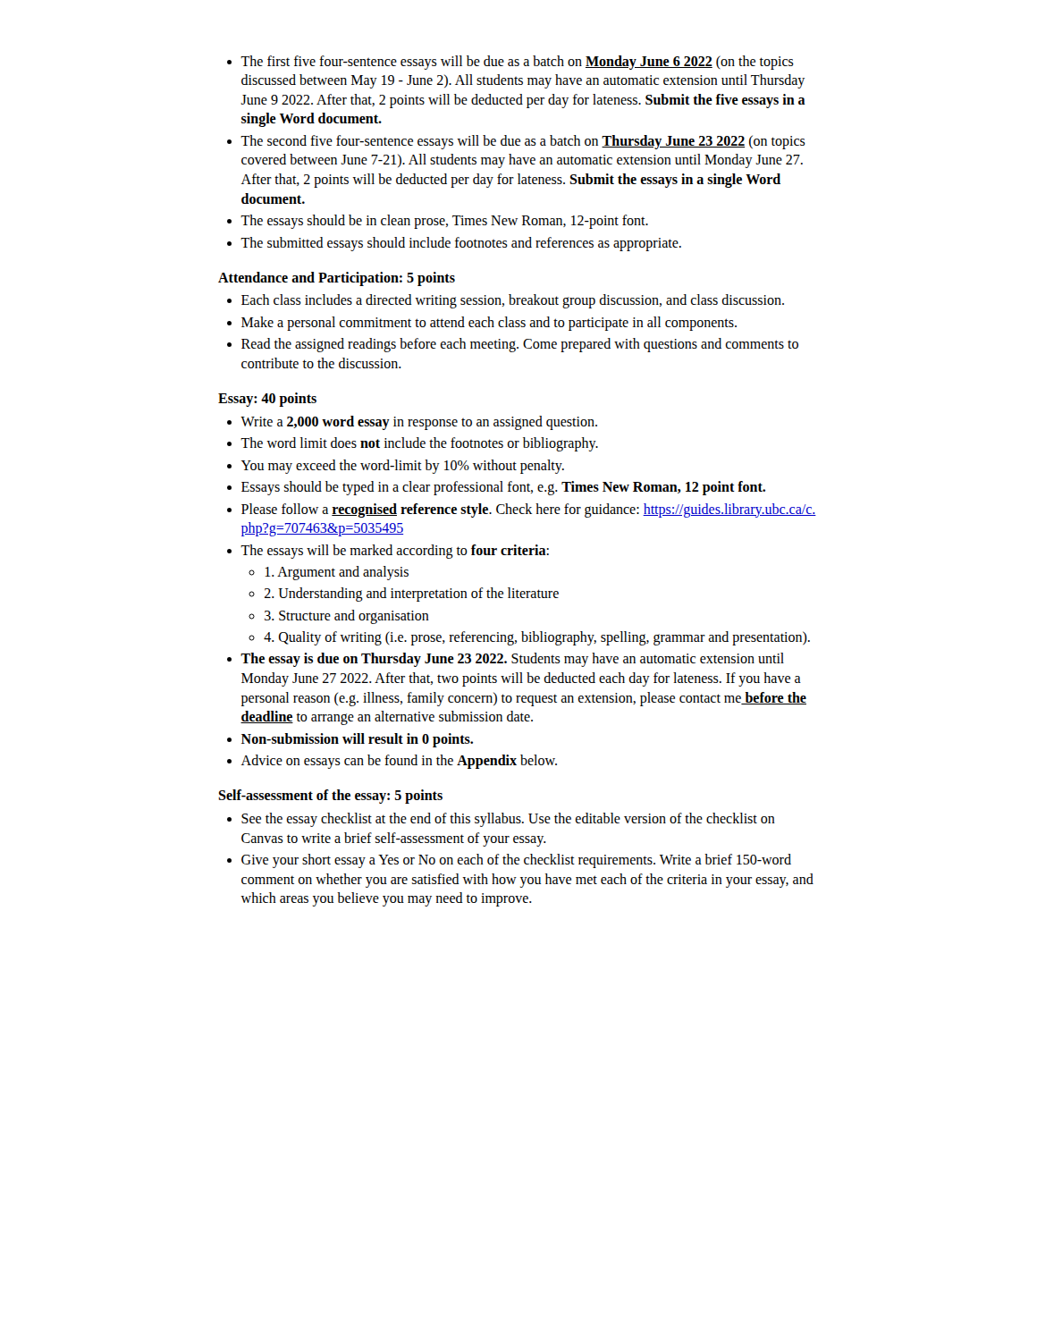The first five four-sentence essays will be due as a batch on Monday June 6 2022 (on the topics discussed between May 19 - June 2). All students may have an automatic extension until Thursday June 9 2022. After that, 2 points will be deducted per day for lateness. Submit the five essays in a single Word document.
The second five four-sentence essays will be due as a batch on Thursday June 23 2022 (on topics covered between June 7-21). All students may have an automatic extension until Monday June 27. After that, 2 points will be deducted per day for lateness. Submit the essays in a single Word document.
The essays should be in clean prose, Times New Roman, 12-point font.
The submitted essays should include footnotes and references as appropriate.
Attendance and Participation: 5 points
Each class includes a directed writing session, breakout group discussion, and class discussion.
Make a personal commitment to attend each class and to participate in all components.
Read the assigned readings before each meeting. Come prepared with questions and comments to contribute to the discussion.
Essay: 40 points
Write a 2,000 word essay in response to an assigned question.
The word limit does not include the footnotes or bibliography.
You may exceed the word-limit by 10% without penalty.
Essays should be typed in a clear professional font, e.g. Times New Roman, 12 point font.
Please follow a recognised reference style. Check here for guidance: https://guides.library.ubc.ca/c.php?g=707463&p=5035495
The essays will be marked according to four criteria:
1. Argument and analysis
2. Understanding and interpretation of the literature
3. Structure and organisation
4. Quality of writing (i.e. prose, referencing, bibliography, spelling, grammar and presentation).
The essay is due on Thursday June 23 2022. Students may have an automatic extension until Monday June 27 2022. After that, two points will be deducted each day for lateness. If you have a personal reason (e.g. illness, family concern) to request an extension, please contact me before the deadline to arrange an alternative submission date.
Non-submission will result in 0 points.
Advice on essays can be found in the Appendix below.
Self-assessment of the essay: 5 points
See the essay checklist at the end of this syllabus. Use the editable version of the checklist on Canvas to write a brief self-assessment of your essay.
Give your short essay a Yes or No on each of the checklist requirements. Write a brief 150-word comment on whether you are satisfied with how you have met each of the criteria in your essay, and which areas you believe you may need to improve.